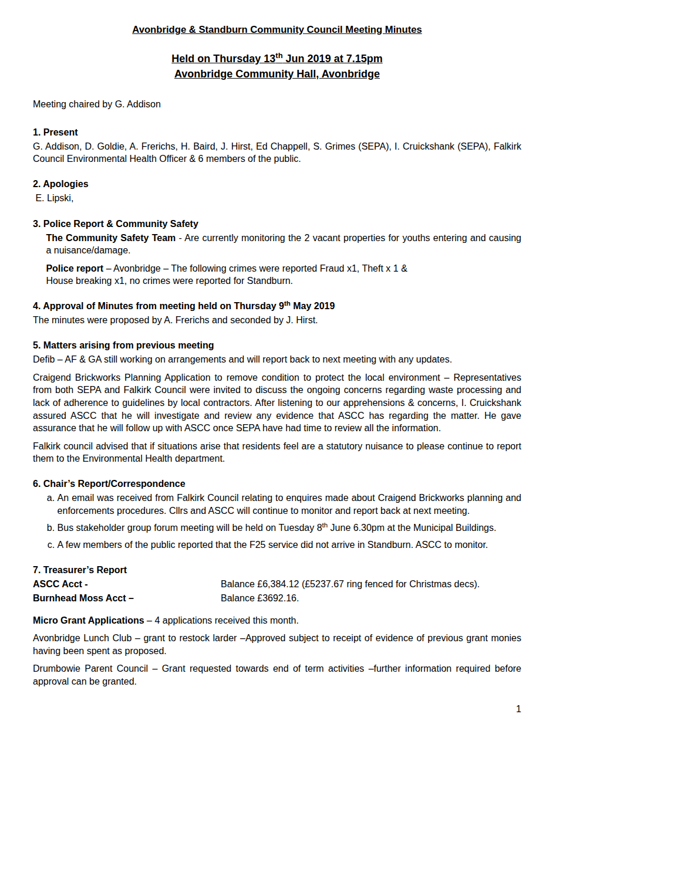Avonbridge & Standburn Community Council Meeting Minutes
Held on Thursday 13th Jun 2019 at 7.15pm
Avonbridge Community Hall, Avonbridge
Meeting chaired by G. Addison
1. Present
G. Addison, D. Goldie, A. Frerichs, H. Baird, J. Hirst, Ed Chappell, S. Grimes (SEPA), I. Cruickshank (SEPA), Falkirk Council Environmental Health Officer & 6 members of the public.
2. Apologies
E. Lipski,
3. Police Report & Community Safety
The Community Safety Team - Are currently monitoring the 2 vacant properties for youths entering and causing a nuisance/damage.
Police report – Avonbridge – The following crimes were reported Fraud x1, Theft x 1 &
House breaking x1, no crimes were reported for Standburn.
4. Approval of Minutes from meeting held on Thursday 9th May 2019
The minutes were proposed by A. Frerichs and seconded by J. Hirst.
5. Matters arising from previous meeting
Defib – AF & GA still working on arrangements and will report back to next meeting with any updates.
Craigend Brickworks Planning Application to remove condition to protect the local environment – Representatives from both SEPA and Falkirk Council were invited to discuss the ongoing concerns regarding waste processing and lack of adherence to guidelines by local contractors. After listening to our apprehensions & concerns, I. Cruickshank assured ASCC that he will investigate and review any evidence that ASCC has regarding the matter. He gave assurance that he will follow up with ASCC once SEPA have had time to review all the information.
Falkirk council advised that if situations arise that residents feel are a statutory nuisance to please continue to report them to the Environmental Health department.
6. Chair’s Report/Correspondence
An email was received from Falkirk Council relating to enquires made about Craigend Brickworks planning and enforcements procedures. Cllrs and ASCC will continue to monitor and report back at next meeting.
Bus stakeholder group forum meeting will be held on Tuesday 8th June 6.30pm at the Municipal Buildings.
A few members of the public reported that the F25 service did not arrive in Standburn. ASCC to monitor.
7. Treasurer’s Report
| ASCC Acct - | Balance £6,384.12 (£5237.67 ring fenced for Christmas decs). |
| Burnhead Moss Acct – | Balance £3692.16. |
Micro Grant Applications – 4 applications received this month.
Avonbridge Lunch Club – grant to restock larder –Approved subject to receipt of evidence of previous grant monies having been spent as proposed.
Drumbowie Parent Council – Grant requested towards end of term activities –further information required before approval can be granted.
1